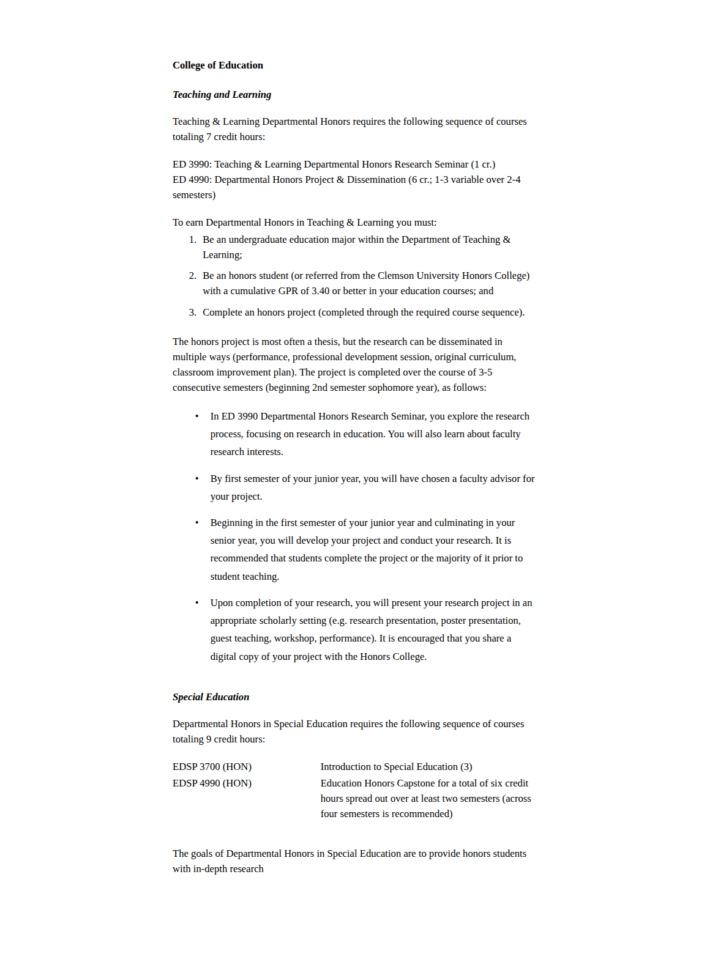College of Education
Teaching and Learning
Teaching & Learning Departmental Honors requires the following sequence of courses totaling 7 credit hours:
ED 3990: Teaching & Learning Departmental Honors Research Seminar (1 cr.)
ED 4990: Departmental Honors Project & Dissemination (6 cr.; 1-3 variable over 2-4 semesters)
To earn Departmental Honors in Teaching & Learning you must:
Be an undergraduate education major within the Department of Teaching & Learning;
Be an honors student (or referred from the Clemson University Honors College) with a cumulative GPR of 3.40 or better in your education courses; and
Complete an honors project (completed through the required course sequence).
The honors project is most often a thesis, but the research can be disseminated in multiple ways (performance, professional development session, original curriculum, classroom improvement plan). The project is completed over the course of 3-5 consecutive semesters (beginning 2nd semester sophomore year), as follows:
In ED 3990 Departmental Honors Research Seminar, you explore the research process, focusing on research in education. You will also learn about faculty research interests.
By first semester of your junior year, you will have chosen a faculty advisor for your project.
Beginning in the first semester of your junior year and culminating in your senior year, you will develop your project and conduct your research. It is recommended that students complete the project or the majority of it prior to student teaching.
Upon completion of your research, you will present your research project in an appropriate scholarly setting (e.g. research presentation, poster presentation, guest teaching, workshop, performance). It is encouraged that you share a digital copy of your project with the Honors College.
Special Education
Departmental Honors in Special Education requires the following sequence of courses totaling 9 credit hours:
| EDSP 3700 (HON) | Introduction to Special Education (3) |
| EDSP 4990 (HON) | Education Honors Capstone for a total of six credit hours spread out over at least two semesters (across four semesters is recommended) |
The goals of Departmental Honors in Special Education are to provide honors students with in-depth research